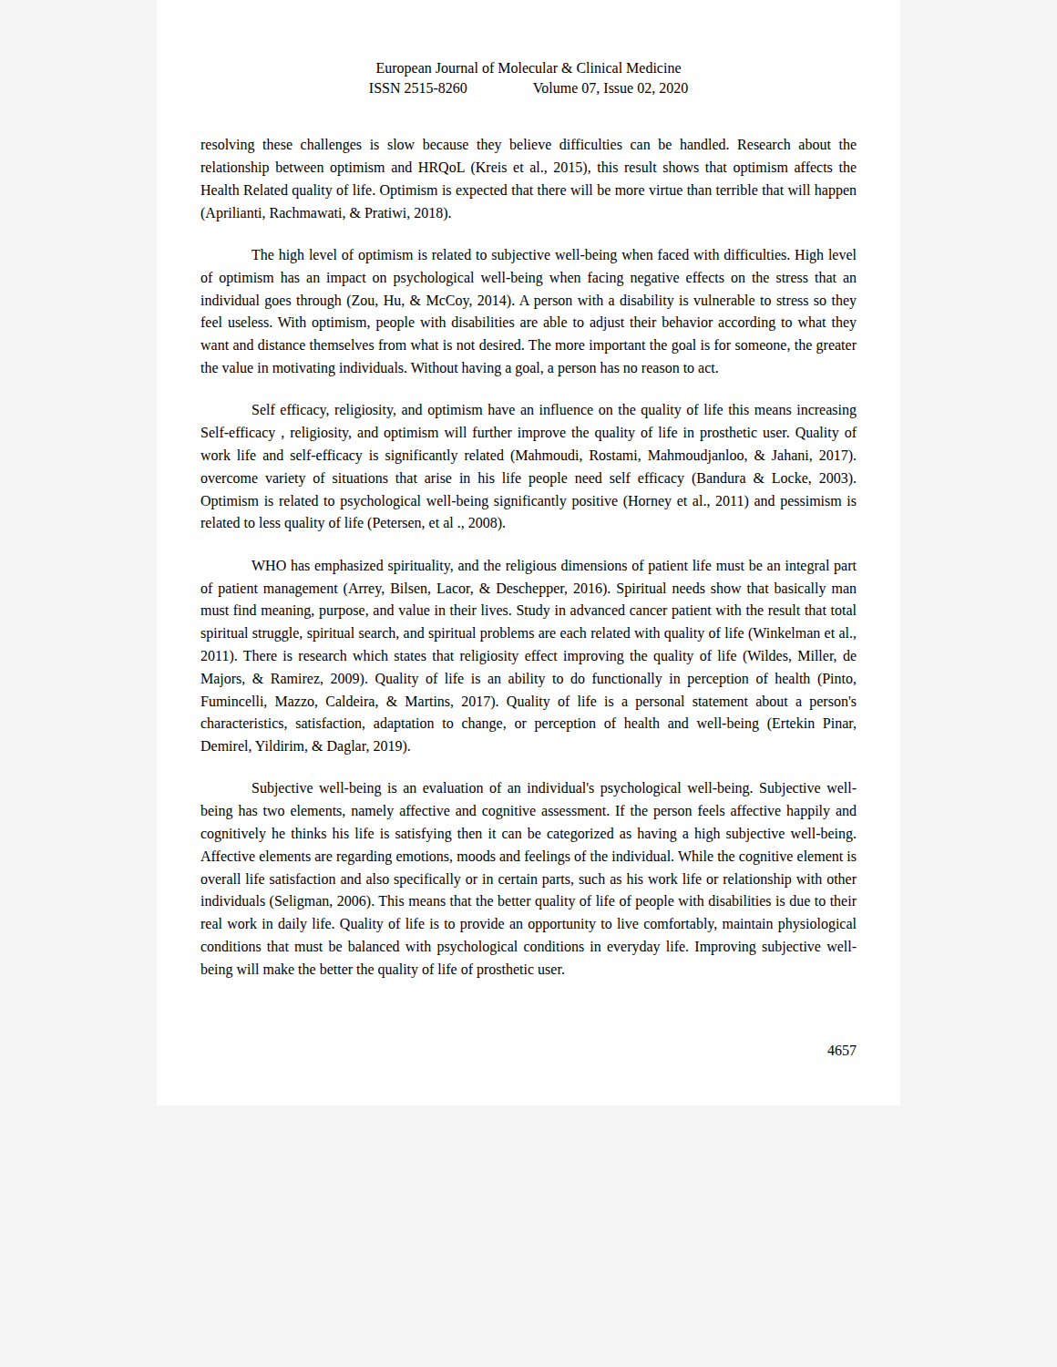European Journal of Molecular & Clinical Medicine ISSN 2515-8260 Volume 07, Issue 02, 2020
resolving these challenges is slow because they believe difficulties can be handled. Research about the relationship between optimism and HRQoL (Kreis et al., 2015), this result shows that optimism affects the Health Related quality of life. Optimism is expected that there will be more virtue than terrible that will happen (Aprilianti, Rachmawati, & Pratiwi, 2018).
The high level of optimism is related to subjective well-being when faced with difficulties. High level of optimism has an impact on psychological well-being when facing negative effects on the stress that an individual goes through (Zou, Hu, & McCoy, 2014). A person with a disability is vulnerable to stress so they feel useless. With optimism, people with disabilities are able to adjust their behavior according to what they want and distance themselves from what is not desired. The more important the goal is for someone, the greater the value in motivating individuals. Without having a goal, a person has no reason to act.
Self efficacy, religiosity, and optimism have an influence on the quality of life this means increasing Self-efficacy , religiosity, and optimism will further improve the quality of life in prosthetic user. Quality of work life and self-efficacy is significantly related (Mahmoudi, Rostami, Mahmoudjanloo, & Jahani, 2017). overcome variety of situations that arise in his life people need self efficacy (Bandura & Locke, 2003). Optimism is related to psychological well-being significantly positive (Horney et al., 2011) and pessimism is related to less quality of life (Petersen, et al ., 2008).
WHO has emphasized spirituality, and the religious dimensions of patient life must be an integral part of patient management (Arrey, Bilsen, Lacor, & Deschepper, 2016). Spiritual needs show that basically man must find meaning, purpose, and value in their lives. Study in advanced cancer patient with the result that total spiritual struggle, spiritual search, and spiritual problems are each related with quality of life (Winkelman et al., 2011). There is research which states that religiosity effect improving the quality of life (Wildes, Miller, de Majors, & Ramirez, 2009). Quality of life is an ability to do functionally in perception of health (Pinto, Fumincelli, Mazzo, Caldeira, & Martins, 2017). Quality of life is a personal statement about a person's characteristics, satisfaction, adaptation to change, or perception of health and well-being (Ertekin Pinar, Demirel, Yildirim, & Daglar, 2019).
Subjective well-being is an evaluation of an individual's psychological well-being. Subjective well-being has two elements, namely affective and cognitive assessment. If the person feels affective happily and cognitively he thinks his life is satisfying then it can be categorized as having a high subjective well-being. Affective elements are regarding emotions, moods and feelings of the individual. While the cognitive element is overall life satisfaction and also specifically or in certain parts, such as his work life or relationship with other individuals (Seligman, 2006). This means that the better quality of life of people with disabilities is due to their real work in daily life. Quality of life is to provide an opportunity to live comfortably, maintain physiological conditions that must be balanced with psychological conditions in everyday life. Improving subjective well-being will make the better the quality of life of prosthetic user.
4657